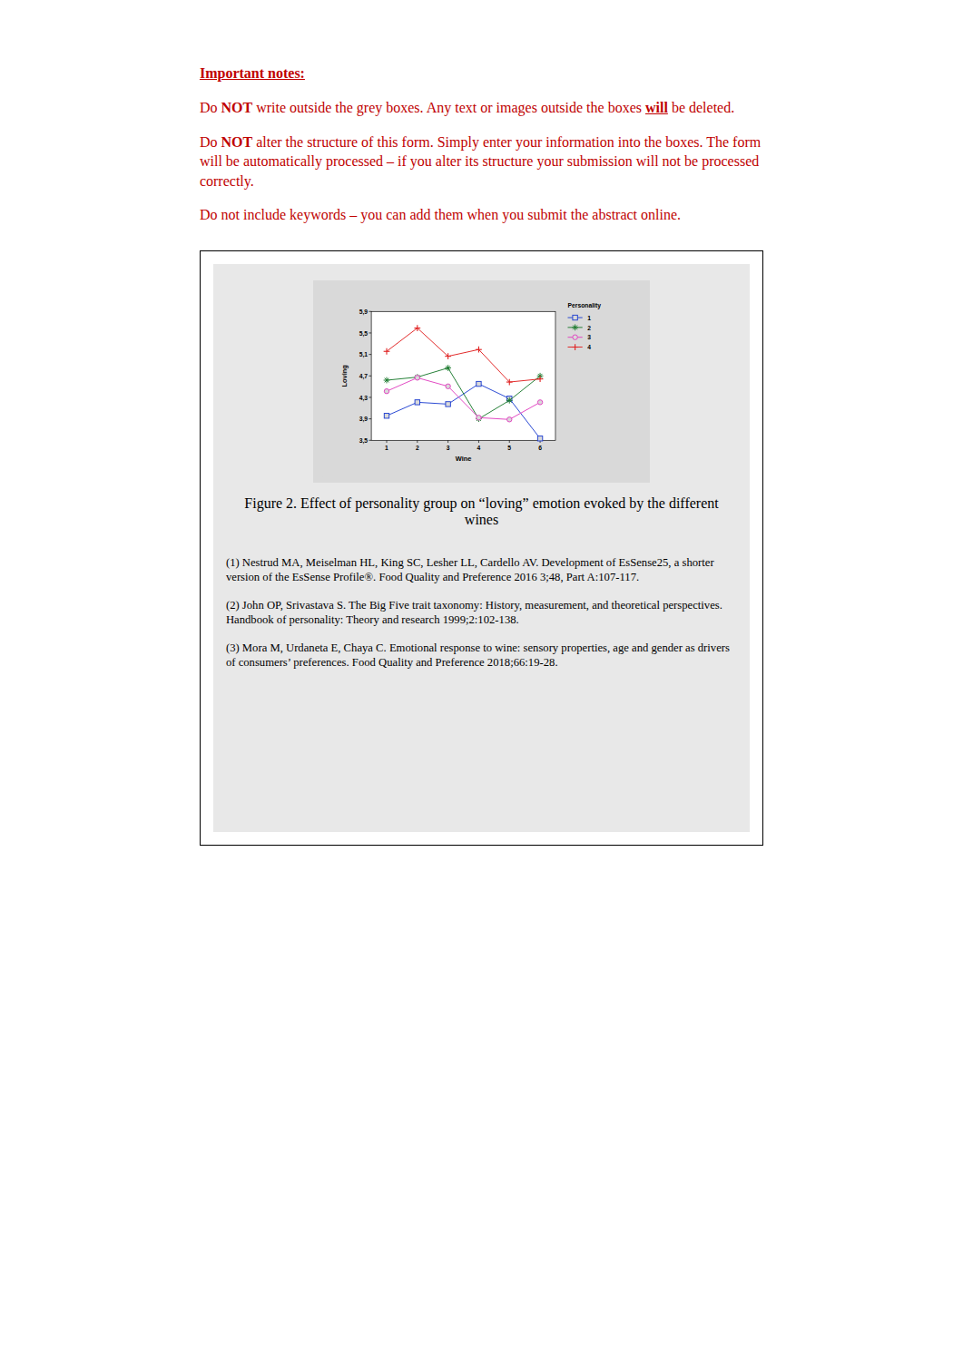Important notes:
Do NOT write outside the grey boxes. Any text or images outside the boxes will be deleted.
Do NOT alter the structure of this form. Simply enter your information into the boxes. The form will be automatically processed – if you alter its structure your submission will not be processed correctly.
Do not include keywords – you can add them when you submit the abstract online.
5,9 5,5 5,1 4,7 4,3 3,9 3,5 Loving 1 2 3 4 5 6 Wine Personality 1 2 3 4
Figure 2. Effect of personality group on “loving” emotion evoked by the different wines
(1) Nestrud MA, Meiselman HL, King SC, Lesher LL, Cardello AV. Development of EsSense25, a shorter version of the EsSense Profile®. Food Quality and Preference 2016 3;48, Part A:107-117.
(2) John OP, Srivastava S. The Big Five trait taxonomy: History, measurement, and theoretical perspectives. Handbook of personality: Theory and research 1999;2:102-138.
(3) Mora M, Urdaneta E, Chaya C. Emotional response to wine: sensory properties, age and gender as drivers of consumers’ preferences. Food Quality and Preference 2018;66:19-28.